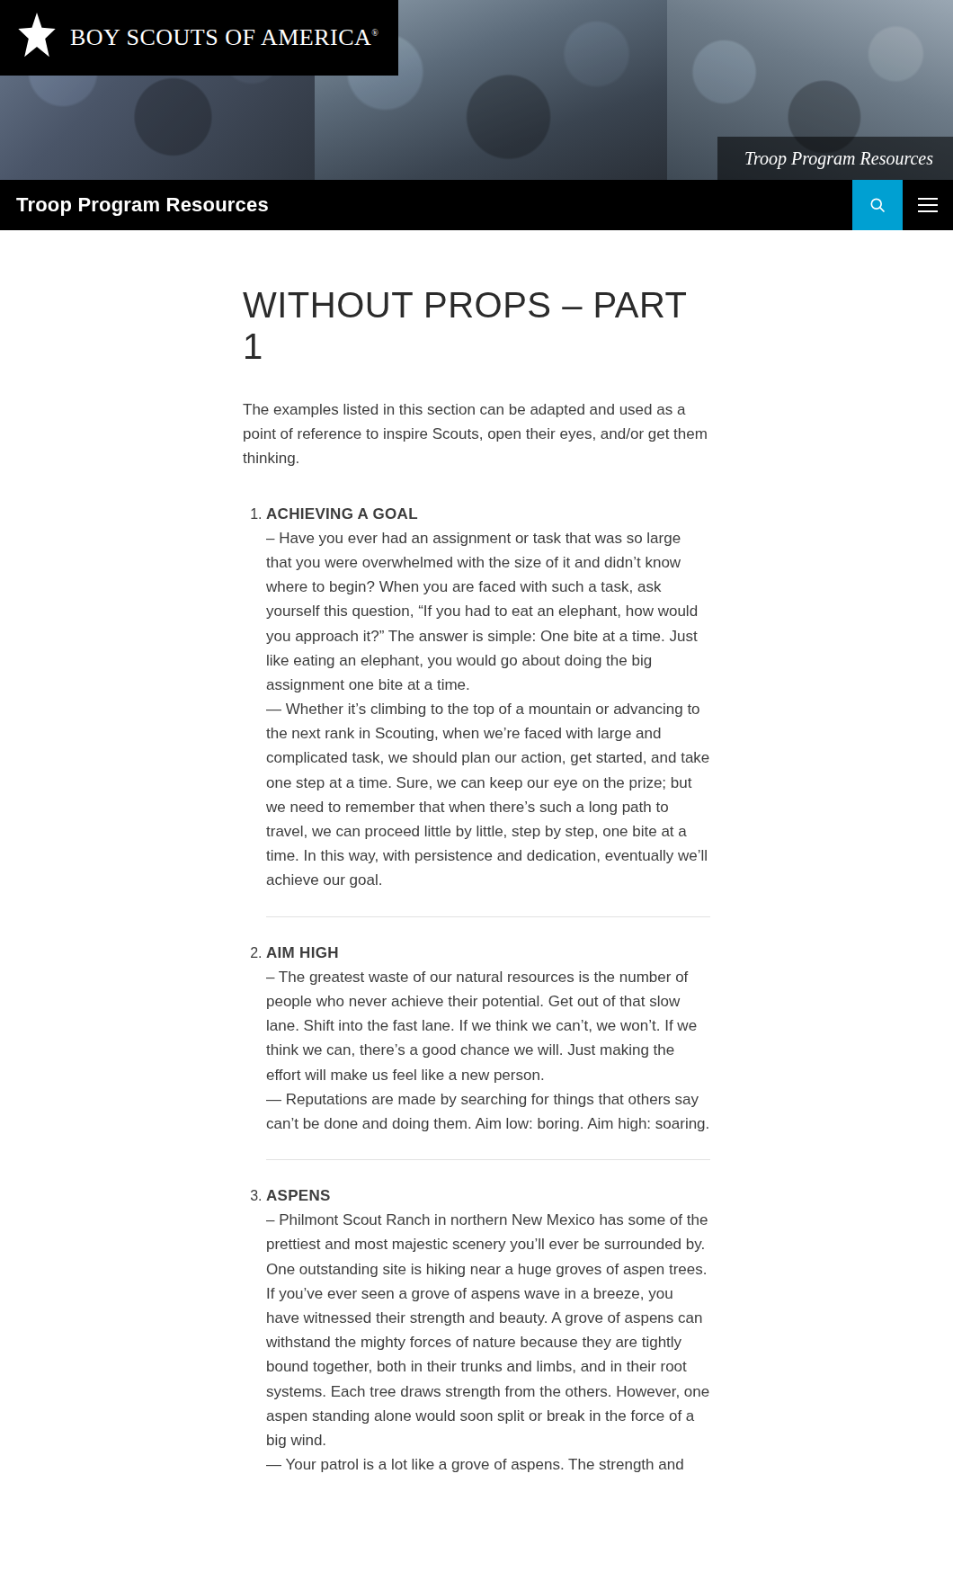BOY SCOUTS OF AMERICA®
Troop Program Resources
Troop Program Resources
Without Props – Part 1
The examples listed in this section can be adapted and used as a point of reference to inspire Scouts, open their eyes, and/or get them thinking.
ACHIEVING A GOAL
– Have you ever had an assignment or task that was so large that you were overwhelmed with the size of it and didn’t know where to begin? When you are faced with such a task, ask yourself this question, “If you had to eat an elephant, how would you approach it?” The answer is simple: One bite at a time. Just like eating an elephant, you would go about doing the big assignment one bite at a time.
— Whether it’s climbing to the top of a mountain or advancing to the next rank in Scouting, when we’re faced with large and complicated task, we should plan our action, get started, and take one step at a time. Sure, we can keep our eye on the prize; but we need to remember that when there’s such a long path to travel, we can proceed little by little, step by step, one bite at a time. In this way, with persistence and dedication, eventually we’ll achieve our goal.
AIM HIGH
– The greatest waste of our natural resources is the number of people who never achieve their potential. Get out of that slow lane. Shift into the fast lane. If we think we can’t, we won’t. If we think we can, there’s a good chance we will. Just making the effort will make us feel like a new person.
— Reputations are made by searching for things that others say can’t be done and doing them. Aim low: boring. Aim high: soaring.
ASPENS
– Philmont Scout Ranch in northern New Mexico has some of the prettiest and most majestic scenery you’ll ever be surrounded by. One outstanding site is hiking near a huge groves of aspen trees. If you’ve ever seen a grove of aspens wave in a breeze, you have witnessed their strength and beauty. A grove of aspens can withstand the mighty forces of nature because they are tightly bound together, both in their trunks and limbs, and in their root systems. Each tree draws strength from the others. However, one aspen standing alone would soon split or break in the force of a big wind.
— Your patrol is a lot like a grove of aspens. The strength and